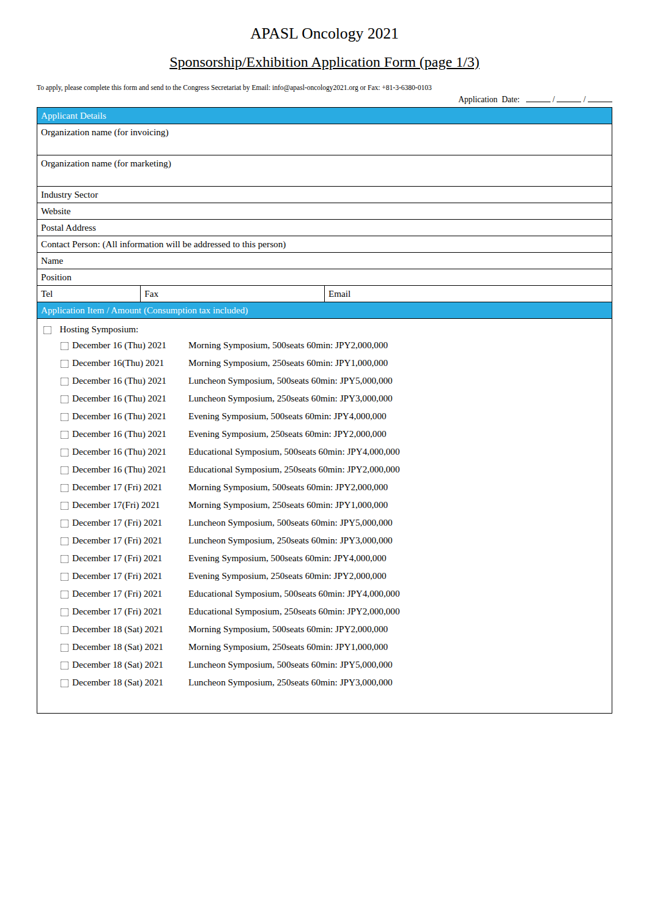APASL Oncology 2021
Sponsorship/Exhibition Application Form (page 1/3)
To apply, please complete this form and send to the Congress Secretariat by Email: info@apasl-oncology2021.org or Fax: +81-3-6380-0103
Application Date: / /
| Applicant Details |
| Organization name (for invoicing) |
| Organization name (for marketing) |
| Industry Sector |
| Website |
| Postal Address |
| Contact Person: (All information will be addressed to this person) |
| Name |
| Position |
| Tel | Fax | Email |
| Application Item / Amount (Consumption tax included) |
| Hosting Symposium: December 16 (Thu) 2021 Morning Symposium, 500seats 60min: JPY2,000,000 December 16(Thu) 2021 Morning Symposium, 250seats 60min: JPY1,000,000 December 16 (Thu) 2021 Luncheon Symposium, 500seats 60min: JPY5,000,000 December 16 (Thu) 2021 Luncheon Symposium, 250seats 60min: JPY3,000,000 December 16 (Thu) 2021 Evening Symposium, 500seats 60min: JPY4,000,000 December 16 (Thu) 2021 Evening Symposium, 250seats 60min: JPY2,000,000 December 16 (Thu) 2021 Educational Symposium, 500seats 60min: JPY4,000,000 December 16 (Thu) 2021 Educational Symposium, 250seats 60min: JPY2,000,000 December 17 (Fri) 2021 Morning Symposium, 500seats 60min: JPY2,000,000 December 17(Fri) 2021 Morning Symposium, 250seats 60min: JPY1,000,000 December 17 (Fri) 2021 Luncheon Symposium, 500seats 60min: JPY5,000,000 December 17 (Fri) 2021 Luncheon Symposium, 250seats 60min: JPY3,000,000 December 17 (Fri) 2021 Evening Symposium, 500seats 60min: JPY4,000,000 December 17 (Fri) 2021 Evening Symposium, 250seats 60min: JPY2,000,000 December 17 (Fri) 2021 Educational Symposium, 500seats 60min: JPY4,000,000 December 17 (Fri) 2021 Educational Symposium, 250seats 60min: JPY2,000,000 December 18 (Sat) 2021 Morning Symposium, 500seats 60min: JPY2,000,000 December 18 (Sat) 2021 Morning Symposium, 250seats 60min: JPY1,000,000 December 18 (Sat) 2021 Luncheon Symposium, 500seats 60min: JPY5,000,000 December 18 (Sat) 2021 Luncheon Symposium, 250seats 60min: JPY3,000,000 |